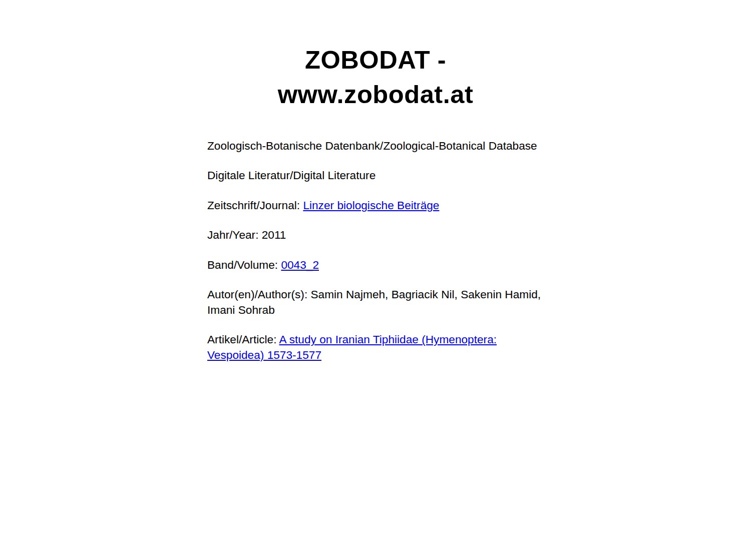ZOBODAT - www.zobodat.at
Zoologisch-Botanische Datenbank/Zoological-Botanical Database
Digitale Literatur/Digital Literature
Zeitschrift/Journal: Linzer biologische Beiträge
Jahr/Year: 2011
Band/Volume: 0043_2
Autor(en)/Author(s): Samin Najmeh, Bagriacik Nil, Sakenin Hamid, Imani Sohrab
Artikel/Article: A study on Iranian Tiphiidae (Hymenoptera: Vespoidea) 1573-1577